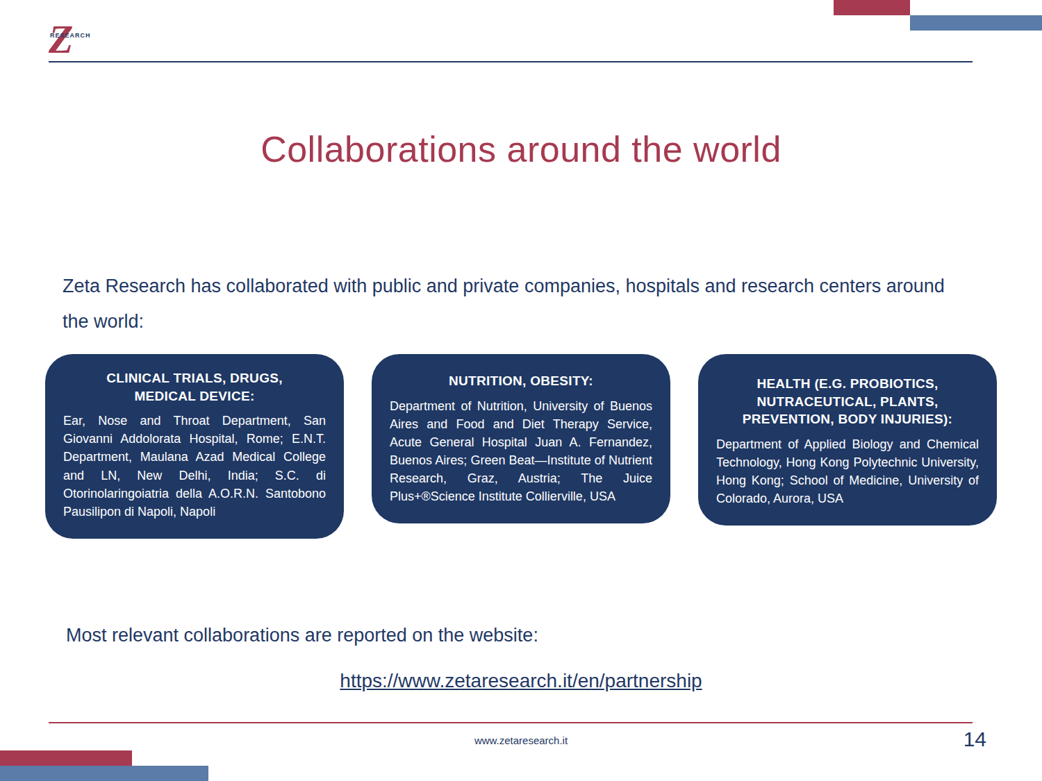Z
RESEARCH
Collaborations around the world
Zeta Research has collaborated with public and private companies, hospitals and research centers around the world:
CLINICAL TRIALS, DRUGS,
MEDICAL DEVICE:
Ear, Nose and Throat Department, San Giovanni Addolorata Hospital, Rome; E.N.T. Department, Maulana Azad Medical College and LN, New Delhi, India; S.C. di Otorinolaringoiatria della A.O.R.N. Santobono Pausilipon di Napoli, Napoli
NUTRITION, OBESITY:
Department of Nutrition, University of Buenos Aires and Food and Diet Therapy Service, Acute General Hospital Juan A. Fernandez, Buenos Aires; Green Beat—Institute of Nutrient Research, Graz, Austria; The Juice Plus+®Science Institute Collierville, USA
HEALTH (E.G. PROBIOTICS, NUTRACEUTICAL, PLANTS, PREVENTION, BODY INJURIES):
Department of Applied Biology and Chemical Technology, Hong Kong Polytechnic University, Hong Kong; School of Medicine, University of Colorado, Aurora, USA
Most relevant collaborations are reported on the website:
https://www.zetaresearch.it/en/partnership
www.zetaresearch.it
14